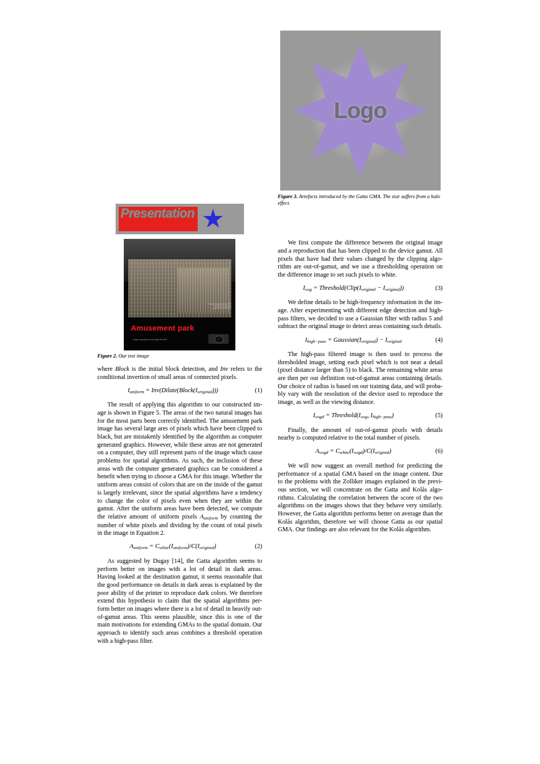Presentation
Copyright © Austin Alberta Roast 1998
Provided by The Image Bank
Image Source Kodak Photo CD
Amusement park
Images reproduced using Kodak PhotoCD
Figure 2. Our test image
where Block is the initial block detection, and Inv refers to the conditional invertion of small areas of connected pixels.
Iuniform = Inv(Dilate(Block(Ioriginal)))
(1)
The result of applying this algorithm to our constructed image is shown in Figure 5. The areas of the two natural images has for the most parts been correctly identified. The amusement park image has several large ares of pixels which have been clipped to black, but are mistakenly identified by the algorithm as computer generated graphics. However, while these areas are not generated on a computer, they still represent parts of the image which cause problems for spatial algorithms. As such, the inclusion of these areas with the computer generated graphics can be considered a benefit when trying to choose a GMA for this image. Whether the uniform areas consist of colors that are on the inside of the gamut is largely irrelevant, since the spatial algorithms have a tendency to change the color of pixels even when they are within the gamut. After the uniform areas have been detected, we compute the relative amount of uniform pixels Auniform by counting the number of white pixels and dividing by the count of total pixels in the image in Equation 2.
Auniform = Cwhite(Iuniform)/C(Ioriginal)
(2)
As suggested by Dugay [14], the Gatta algorithm seems to perform better on images with a lot of detail in dark areas. Having looked at the destination gamut, it seems reasonable that the good performance on details in dark areas is explained by the poor ability of the printer to reproduce dark colors. We therefore extend this hypothesis to claim that the spatial algorithms perform better on images where there is a lot of detail in heavily out-of-gamut areas. This seems plausible, since this is one of the main motivations for extending GMAs to the spatial domain. Our approach to identify such areas combines a threshold operation with a high-pass filter.
Logo
Figure 3. Artefacts introduced by the Gatta GMA. The star suffers from a halo effect.
We first compute the difference between the original image and a reproduction that has been clipped to the device gamut. All pixels that have had their values changed by the clipping algorithm are out-of-gamut, and we use a thresholding operation on the difference image to set such pixels to white.
Ioog = Threshold(Clip(Ioriginal − Ioriginal))
(3)
We define details to be high-frequency information in the image. After experimenting with different edge detection and high-pass filters, we decided to use a Gaussian filter with radius 5 and subtract the original image to detect areas containing such details.
Ihigh−pass = Gaussian(Ioriginal) − Ioriginal
(4)
The high-pass filtered image is then used to process the thresholded image, setting each pixel which is not near a detail (pixel distance larger than 5) to black. The remaining white areas are then per our definition out-of-gamut areas containing details. Our choice of radius is based on our training data, and will probably vary with the resolution of the device used to reproduce the image, as well as the viewing distance.
Ioogd = Threshold(Ioog, Ihigh−pass)
(5)
Finally, the amount of out-of-gamut pixels with details nearby is computed relative to the total number of pixels.
Aoogd = Cwhite(Ioogd)/C(Ioriginal)
(6)
We will now suggest an overall method for predicting the performance of a spatial GMA based on the image content. Due to the problems with the Zolliker images explained in the previous section, we will concentrate on the Gatta and Kolås algorithms. Calculating the correlation between the score of the two algorithms on the images shows that they behave very similarly. However, the Gatta algorithm performs better on average than the Kolås algorithm, therefore we will choose Gatta as our spatial GMA. Our findings are also relevant for the Kolås algorithm.